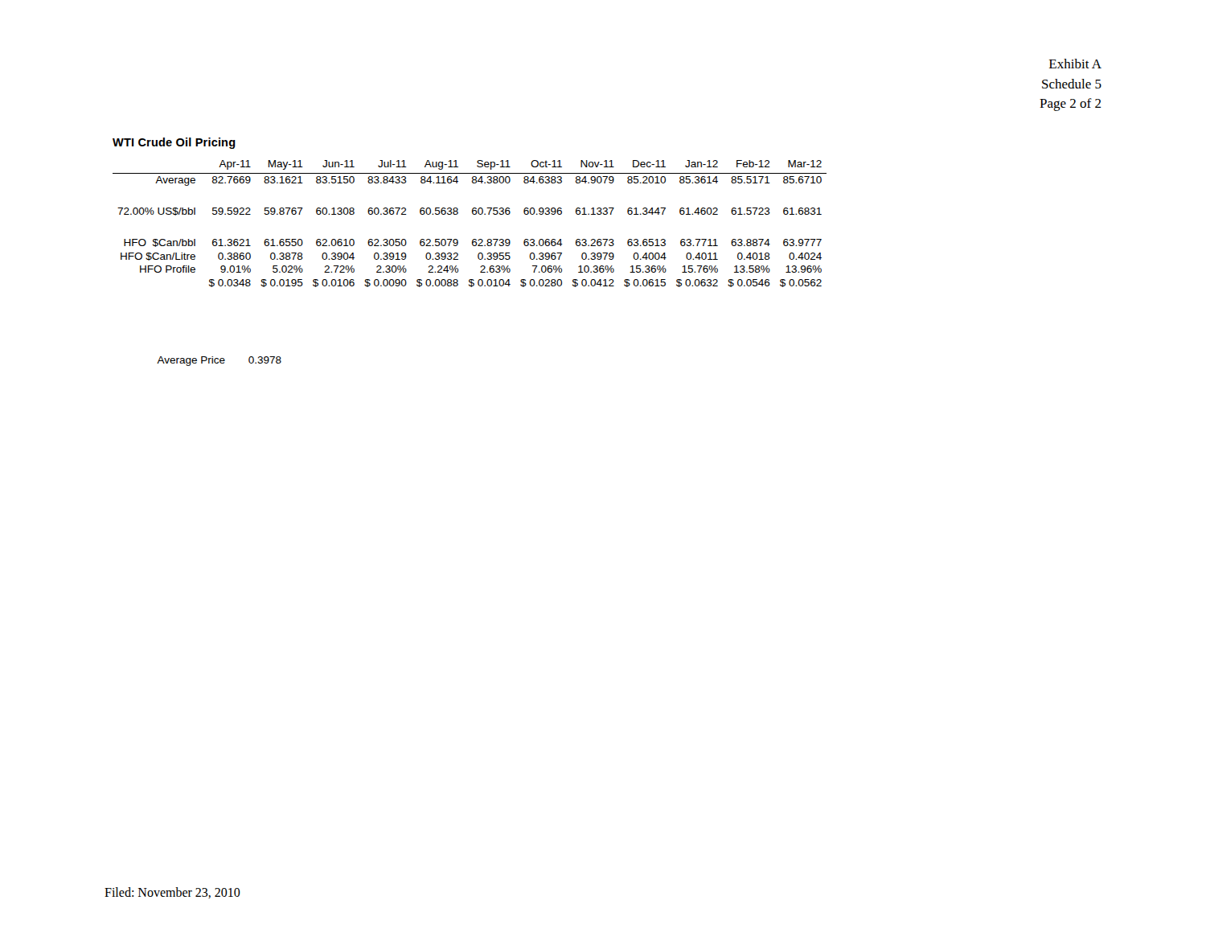Exhibit A
Schedule 5
Page 2 of 2
WTI Crude Oil Pricing
| | Apr-11 | May-11 | Jun-11 | Jul-11 | Aug-11 | Sep-11 | Oct-11 | Nov-11 | Dec-11 | Jan-12 | Feb-12 | Mar-12 |
| --- | --- | --- | --- | --- | --- | --- | --- | --- | --- | --- | --- | --- |
| Average | 82.7669 | 83.1621 | 83.5150 | 83.8433 | 84.1164 | 84.3800 | 84.6383 | 84.9079 | 85.2010 | 85.3614 | 85.5171 | 85.6710 |
| 72.00% US$/bbl | 59.5922 | 59.8767 | 60.1308 | 60.3672 | 60.5638 | 60.7536 | 60.9396 | 61.1337 | 61.3447 | 61.4602 | 61.5723 | 61.6831 |
| HFO $Can/bbl | 61.3621 | 61.6550 | 62.0610 | 62.3050 | 62.5079 | 62.8739 | 63.0664 | 63.2673 | 63.6513 | 63.7711 | 63.8874 | 63.9777 |
| HFO $Can/Litre | 0.3860 | 0.3878 | 0.3904 | 0.3919 | 0.3932 | 0.3955 | 0.3967 | 0.3979 | 0.4004 | 0.4011 | 0.4018 | 0.4024 |
| HFO Profile | 9.01% | 5.02% | 2.72% | 2.30% | 2.24% | 2.63% | 7.06% | 10.36% | 15.36% | 15.76% | 13.58% | 13.96% |
| | $ 0.0348 | $ 0.0195 | $ 0.0106 | $ 0.0090 | $ 0.0088 | $ 0.0104 | $ 0.0280 | $ 0.0412 | $ 0.0615 | $ 0.0632 | $ 0.0546 | $ 0.0562 |
Average Price 0.3978
Filed: November 23, 2010